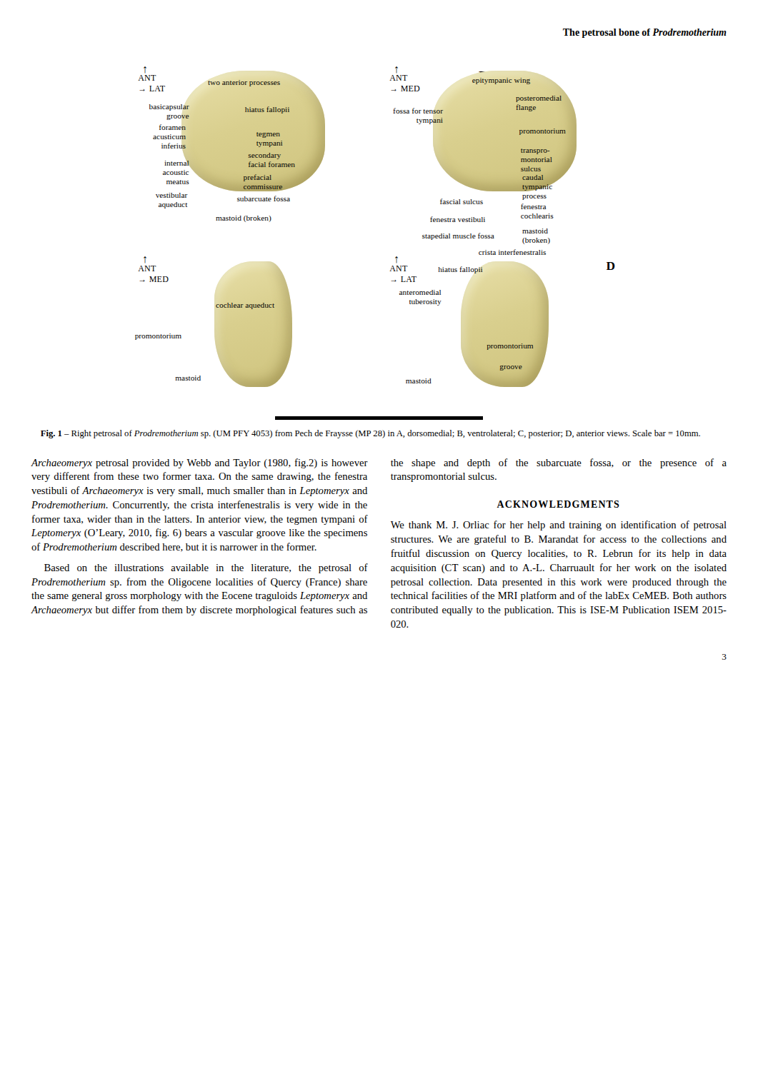The petrosal bone of Prodremotherium
↑ ANT → LAT
A
basicapsular
groove foramen
acusticum
inferius internal
acoustic
meatus vestibular
aqueduct two anterior processes hiatus fallopii tegmen
tympani secondary
facial foramen prefacial
commissure subarcuate fossa mastoid (broken)
↑ ANT → MED
B
epitympanic wing posteromedial
flange fossa for tensor
tympani promontorium transpro-
montorial
sulcus caudal
tympanic
process fenestra
cochlearis mastoid
(broken) crista interfenestralis stapedial muscle fossa fenestra vestibuli fascial sulcus
↑ ANT → MED
C
cochlear aqueduct promontorium mastoid
↑ ANT → LAT
D
hiatus fallopii anteromedial
tuberosity promontorium groove mastoid
Fig. 1 – Right petrosal of Prodremotherium sp. (UM PFY 4053) from Pech de Fraysse (MP 28) in A, dorsomedial; B, ventrolateral; C, posterior; D, anterior views. Scale bar = 10mm.
Archaeomeryx petrosal provided by Webb and Taylor (1980, fig.2) is however very different from these two former taxa. On the same drawing, the fenestra vestibuli of Archaeomeryx is very small, much smaller than in Leptomeryx and Prodremotherium. Concurrently, the crista interfenestralis is very wide in the former taxa, wider than in the latters. In anterior view, the tegmen tympani of Leptomeryx (O’Leary, 2010, fig. 6) bears a vascular groove like the specimens of Prodremotherium described here, but it is narrower in the former.
Based on the illustrations available in the literature, the petrosal of Prodremotherium sp. from the Oligocene localities of Quercy (France) share the same general gross morphology with the Eocene traguloids Leptomeryx and Archaeomeryx but differ from them by discrete morphological features such as the shape and depth of the subarcuate fossa, or the presence of a transpromontorial sulcus.
ACKNOWLEDGMENTS
We thank M. J. Orliac for her help and training on identification of petrosal structures. We are grateful to B. Marandat for access to the collections and fruitful discussion on Quercy localities, to R. Lebrun for its help in data acquisition (CT scan) and to A.-L. Charruault for her work on the isolated petrosal collection. Data presented in this work were produced through the technical facilities of the MRI platform and of the labEx CeMEB. Both authors contributed equally to the publication. This is ISE-M Publication ISEM 2015-020.
3